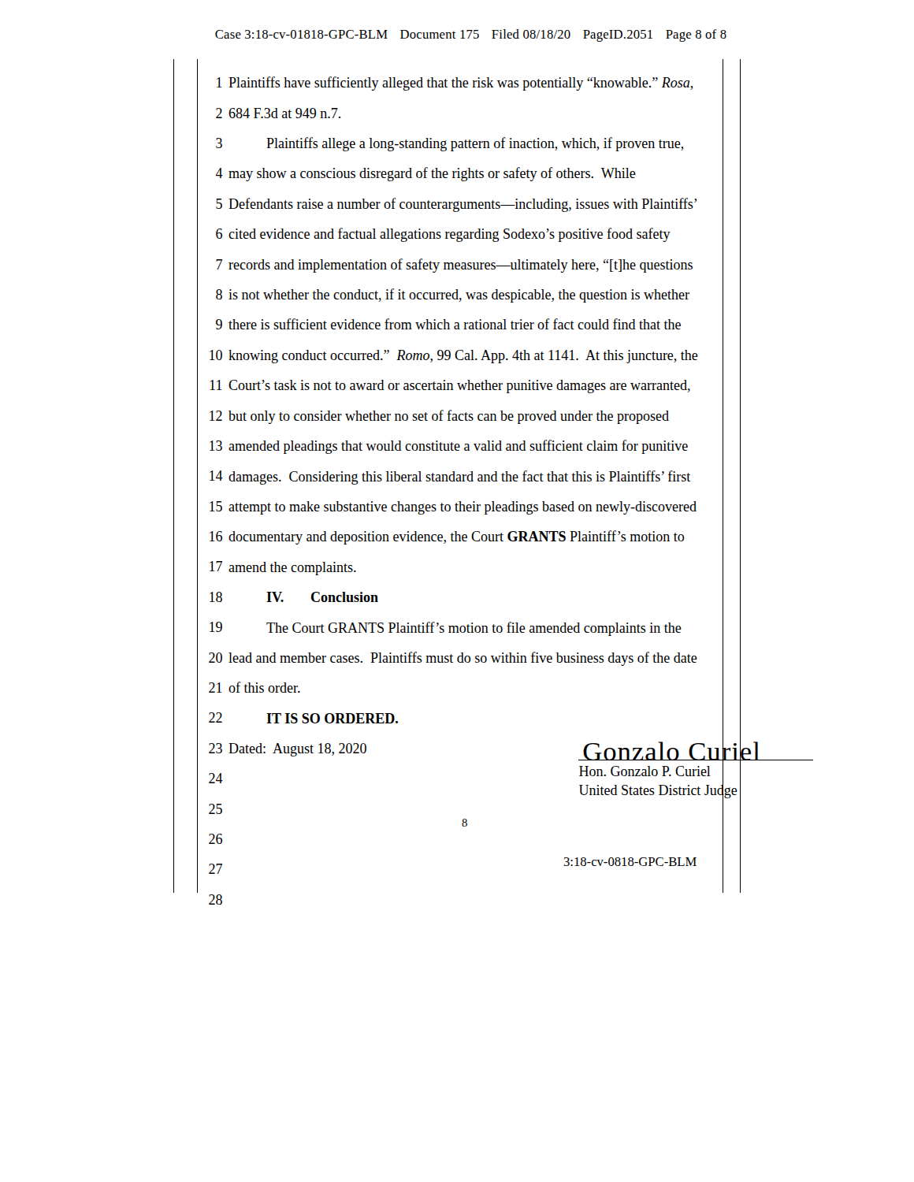Case 3:18-cv-01818-GPC-BLM Document 175 Filed 08/18/20 PageID.2051 Page 8 of 8
1
2
3
4
5
6
7
8
9
10
11
12
13
14
15
16
17
18
19
20
21
22
23
24
25
26
27
28
Plaintiffs have sufficiently alleged that the risk was potentially “knowable.” Rosa, 684 F.3d at 949 n.7.
Plaintiffs allege a long-standing pattern of inaction, which, if proven true, may show a conscious disregard of the rights or safety of others. While Defendants raise a number of counterarguments—including, issues with Plaintiffs’ cited evidence and factual allegations regarding Sodexo’s positive food safety records and implementation of safety measures—ultimately here, “[t]he questions is not whether the conduct, if it occurred, was despicable, the question is whether there is sufficient evidence from which a rational trier of fact could find that the knowing conduct occurred.” Romo, 99 Cal. App. 4th at 1141. At this juncture, the Court’s task is not to award or ascertain whether punitive damages are warranted, but only to consider whether no set of facts can be proved under the proposed amended pleadings that would constitute a valid and sufficient claim for punitive damages. Considering this liberal standard and the fact that this is Plaintiffs’ first attempt to make substantive changes to their pleadings based on newly-discovered documentary and deposition evidence, the Court GRANTS Plaintiff’s motion to amend the complaints.
IV. Conclusion
The Court GRANTS Plaintiff’s motion to file amended complaints in the lead and member cases. Plaintiffs must do so within five business days of the date of this order.
IT IS SO ORDERED.
Dated: August 18, 2020
Gonzalo Curiel
Hon. Gonzalo P. Curiel
United States District Judge
8
3:18-cv-0818-GPC-BLM